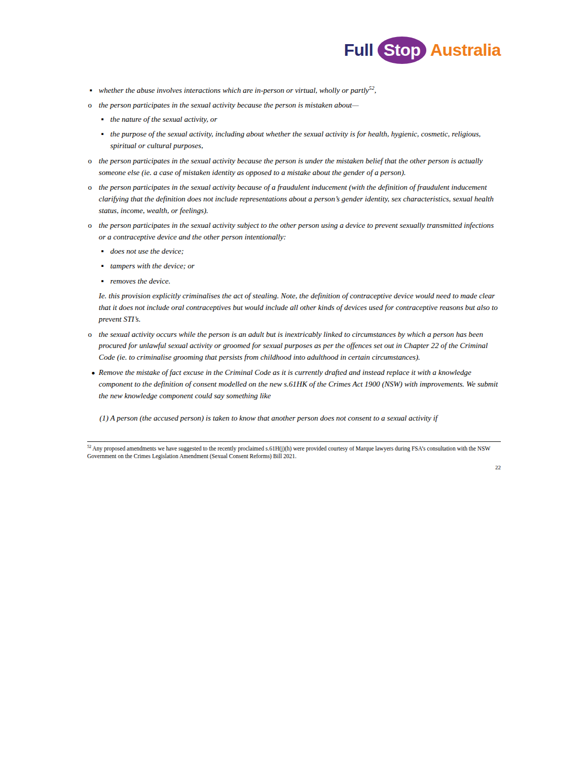Full Stop Australia
whether the abuse involves interactions which are in-person or virtual, wholly or partly52,
the person participates in the sexual activity because the person is mistaken about—
the nature of the sexual activity, or
the purpose of the sexual activity, including about whether the sexual activity is for health, hygienic, cosmetic, religious, spiritual or cultural purposes,
the person participates in the sexual activity because the person is under the mistaken belief that the other person is actually someone else (ie. a case of mistaken identity as opposed to a mistake about the gender of a person).
the person participates in the sexual activity because of a fraudulent inducement (with the definition of fraudulent inducement clarifying that the definition does not include representations about a person’s gender identity, sex characteristics, sexual health status, income, wealth, or feelings).
the person participates in the sexual activity subject to the other person using a device to prevent sexually transmitted infections or a contraceptive device and the other person intentionally:
does not use the device;
tampers with the device; or
removes the device.
Ie. this provision explicitly criminalises the act of stealing. Note, the definition of contraceptive device would need to made clear that it does not include oral contraceptives but would include all other kinds of devices used for contraceptive reasons but also to prevent STI’s.
the sexual activity occurs while the person is an adult but is inextricably linked to circumstances by which a person has been procured for unlawful sexual activity or groomed for sexual purposes as per the offences set out in Chapter 22 of the Criminal Code (ie. to criminalise grooming that persists from childhood into adulthood in certain circumstances).
Remove the mistake of fact excuse in the Criminal Code as it is currently drafted and instead replace it with a knowledge component to the definition of consent modelled on the new s.61HK of the Crimes Act 1900 (NSW) with improvements. We submit the new knowledge component could say something like
(1) A person (the accused person) is taken to know that another person does not consent to a sexual activity if
52 Any proposed amendments we have suggested to the recently proclaimed s.61H(j)(h) were provided courtesy of Marque lawyers during FSA’s consultation with the NSW Government on the Crimes Legislation Amendment (Sexual Consent Reforms) Bill 2021.
22